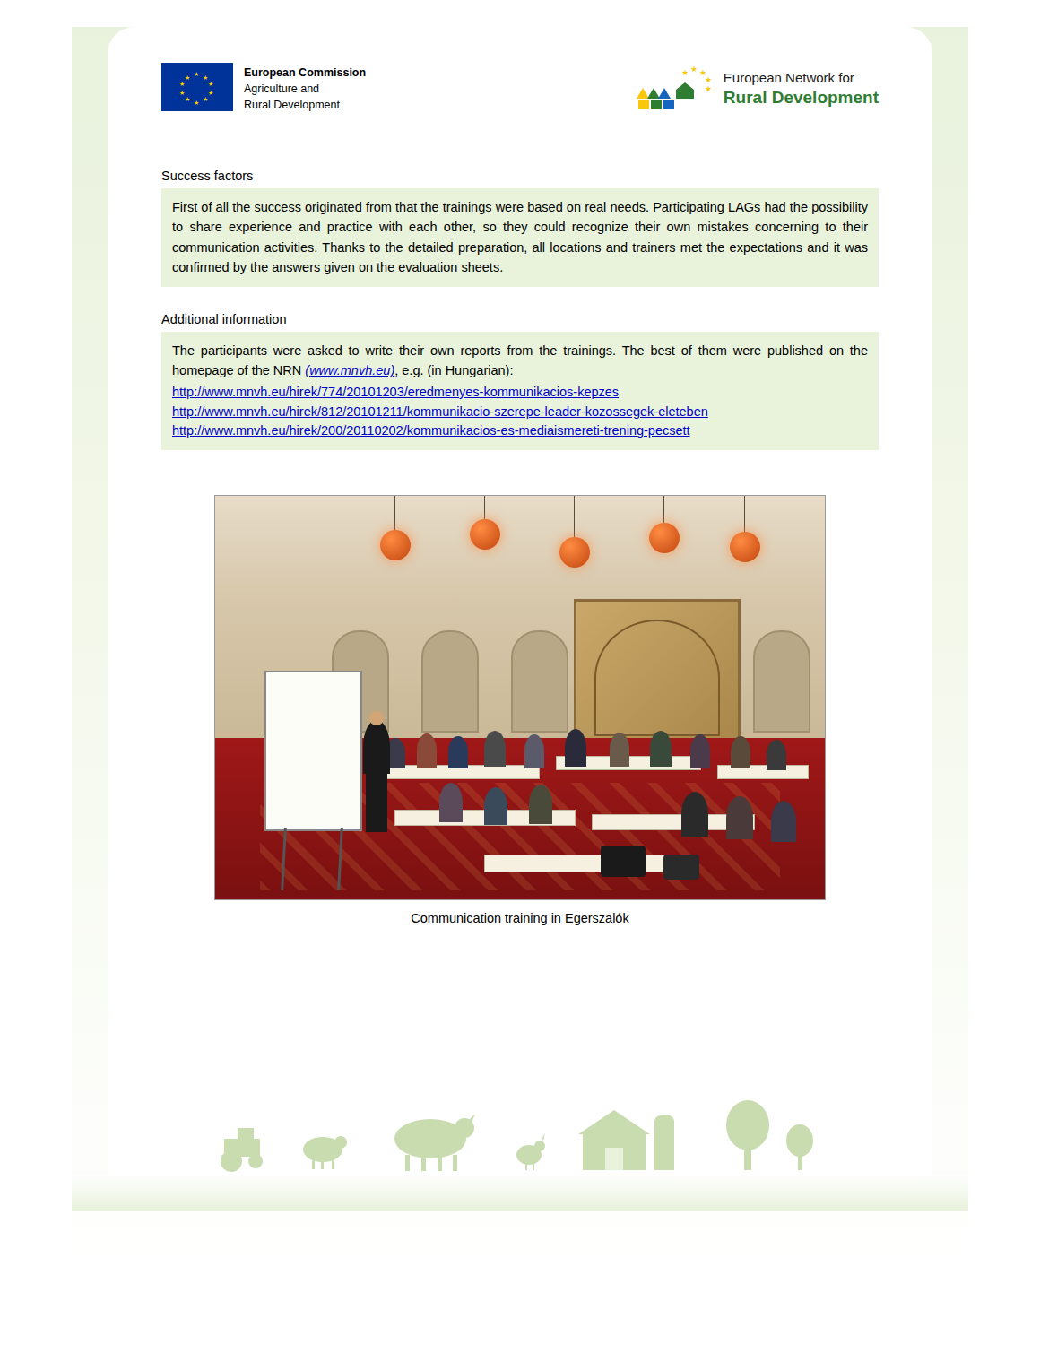★ ★ ★ ★ ★ ★ ★ ★ ★ ★
European Commission
Agriculture and
Rural Development
★ ★ ★ ★ ★
European Network for
Rural Development
Success factors
First of all the success originated from that the trainings were based on real needs. Participating LAGs had the possibility to share experience and practice with each other, so they could recognize their own mistakes concerning to their communication activities. Thanks to the detailed preparation, all locations and trainers met the expectations and it was confirmed by the answers given on the evaluation sheets.
Additional information
The participants were asked to write their own reports from the trainings. The best of them were published on the homepage of the NRN (www.mnvh.eu), e.g. (in Hungarian):
http://www.mnvh.eu/hirek/774/20101203/eredmenyes-kommunikacios-kepzes http://www.mnvh.eu/hirek/812/20101211/kommunikacio-szerepe-leader-kozossegek-eleteben http://www.mnvh.eu/hirek/200/20110202/kommunikacios-es-mediaismereti-trening-pecsett
Communication training in Egerszalók